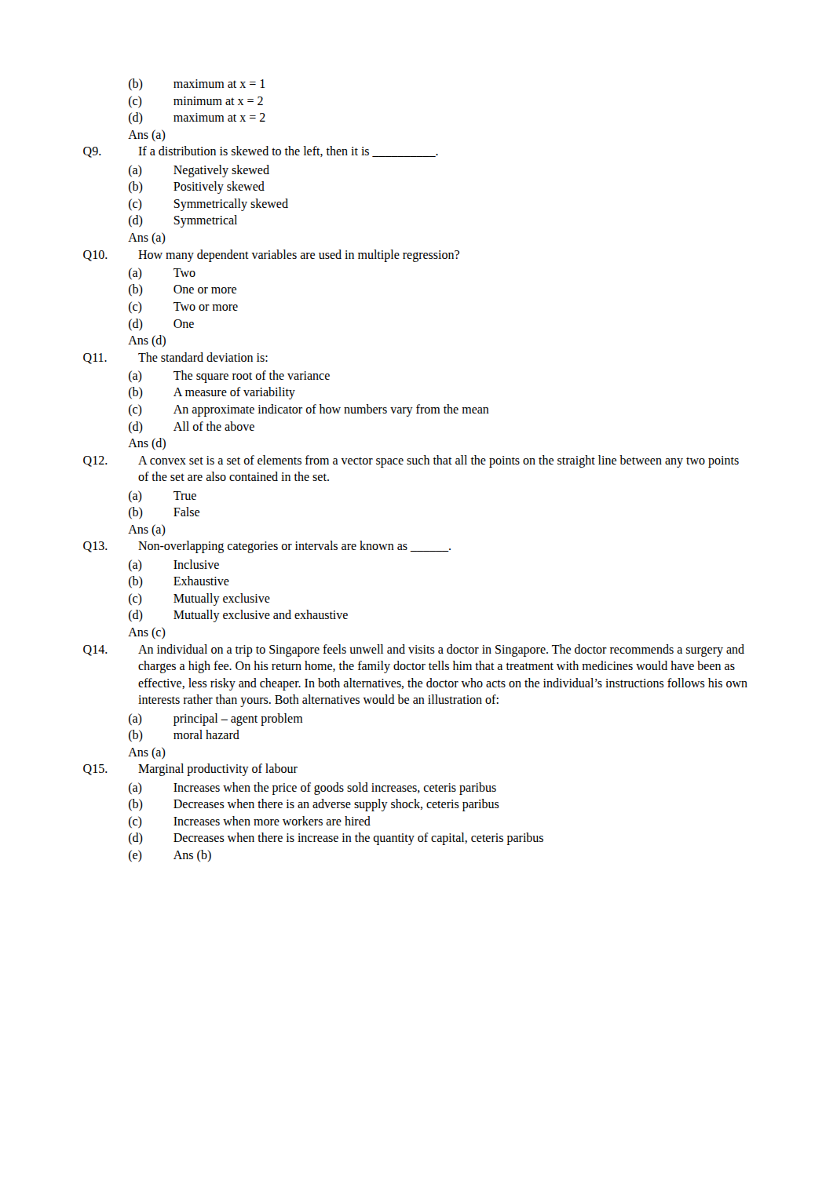(b) maximum at x = 1
(c) minimum at x = 2
(d) maximum at x = 2
Ans (a)
Q9.
If a distribution is skewed to the left, then it is __________.
(a) Negatively skewed
(b) Positively skewed
(c) Symmetrically skewed
(d) Symmetrical
Ans (a)
Q10.
How many dependent variables are used in multiple regression?
(a) Two
(b) One or more
(c) Two or more
(d) One
Ans (d)
Q11.
The standard deviation is:
(a) The square root of the variance
(b) A measure of variability
(c) An approximate indicator of how numbers vary from the mean
(d) All of the above
Ans (d)
Q12.
A convex set is a set of elements from a vector space such that all the points on the straight line between any two points of the set are also contained in the set.
(a) True
(b) False
Ans (a)
Q13.
Non-overlapping categories or intervals are known as ______.
(a) Inclusive
(b) Exhaustive
(c) Mutually exclusive
(d) Mutually exclusive and exhaustive
Ans (c)
Q14.
An individual on a trip to Singapore feels unwell and visits a doctor in Singapore. The doctor recommends a surgery and charges a high fee. On his return home, the family doctor tells him that a treatment with medicines would have been as effective, less risky and cheaper. In both alternatives, the doctor who acts on the individual’s instructions follows his own interests rather than yours. Both alternatives would be an illustration of:
(a) principal – agent problem
(b) moral hazard
Ans (a)
Q15.
Marginal productivity of labour
(a) Increases when the price of goods sold increases, ceteris paribus
(b) Decreases when there is an adverse supply shock, ceteris paribus
(c) Increases when more workers are hired
(d) Decreases when there is increase in the quantity of capital, ceteris paribus
(e) Ans (b)